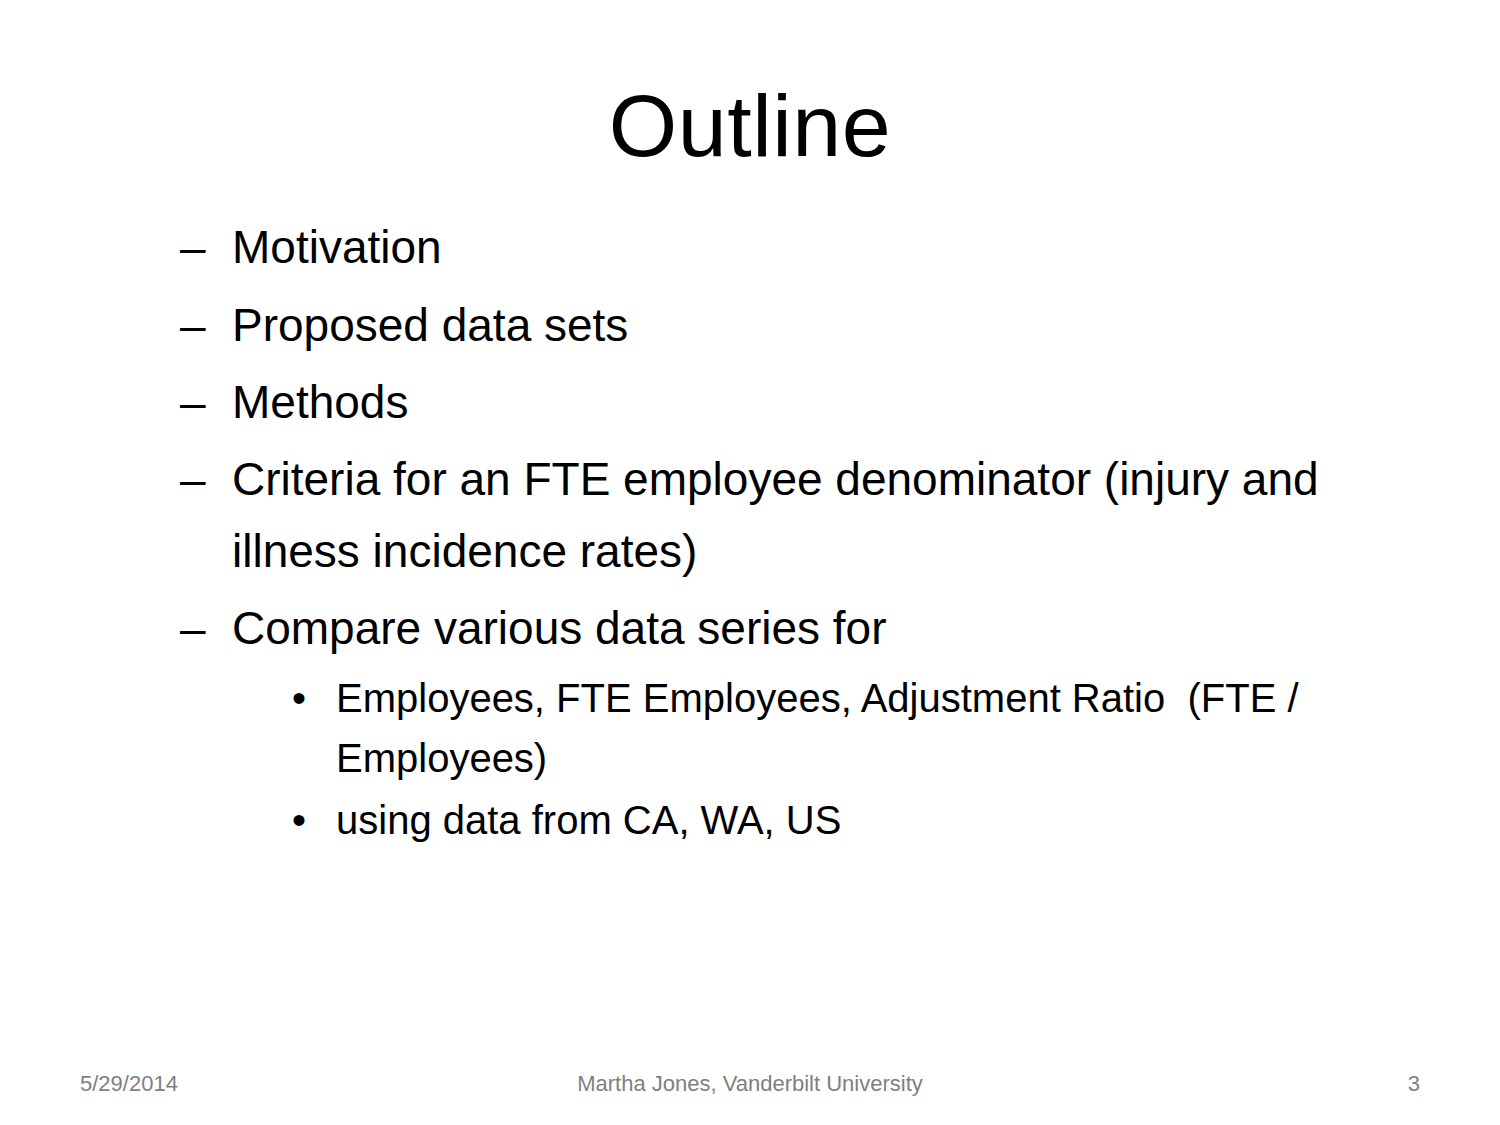Outline
Motivation
Proposed data sets
Methods
Criteria for an FTE employee denominator (injury and illness incidence rates)
Compare various data series for
Employees, FTE Employees, Adjustment Ratio (FTE / Employees)
using data from CA, WA, US
5/29/2014
Martha Jones, Vanderbilt University
3